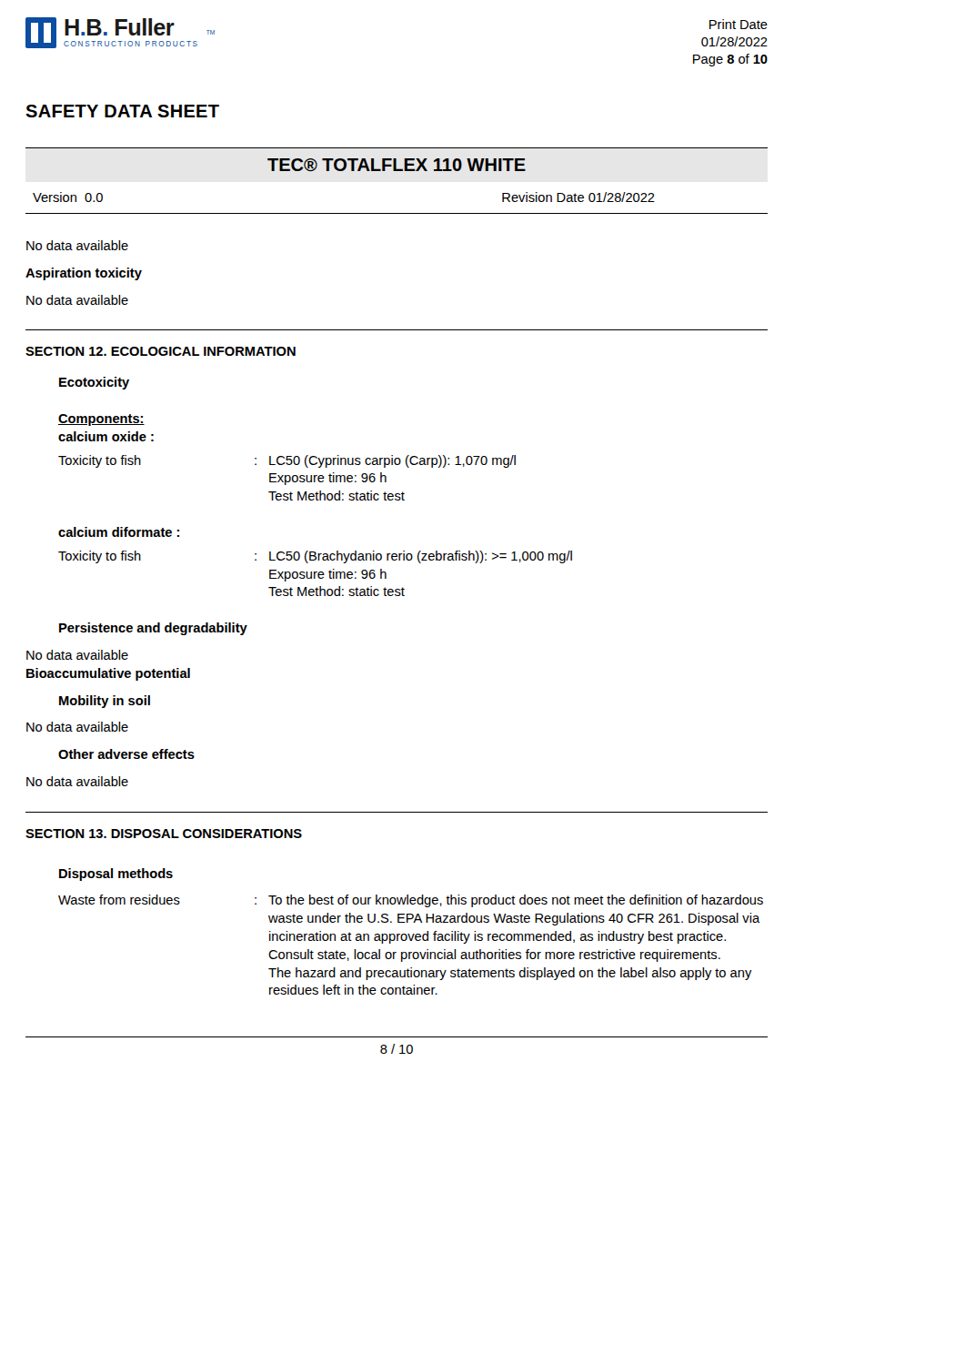H. B. Fuller
CONSTRUCTION PRODUCTS
TM
Print Date
01/28/2022
Page 8 of 10
SAFETY DATA SHEET
TEC® TOTALFLEX 110 WHITE
Version 0.0
Revision Date 01/28/2022
No data available
Aspiration toxicity
No data available
SECTION 12. ECOLOGICAL INFORMATION
Ecotoxicity
Components:
calcium oxide :
| Toxicity to fish | : | LC50 (Cyprinus carpio (Carp)): 1,070 mg/l Exposure time: 96 h Test Method: static test |
calcium diformate :
| Toxicity to fish | : | LC50 (Brachydanio rerio (zebrafish)): >= 1,000 mg/l Exposure time: 96 h Test Method: static test |
Persistence and degradability
No data available
Bioaccumulative potential
Mobility in soil
No data available
Other adverse effects
No data available
SECTION 13. DISPOSAL CONSIDERATIONS
Disposal methods
| Waste from residues | : | To the best of our knowledge, this product does not meet the definition of hazardous waste under the U.S. EPA Hazardous Waste Regulations 40 CFR 261. Disposal via incineration at an approved facility is recommended, as industry best practice. Consult state, local or provincial authorities for more restrictive requirements. The hazard and precautionary statements displayed on the label also apply to any residues left in the container. |
8 / 10